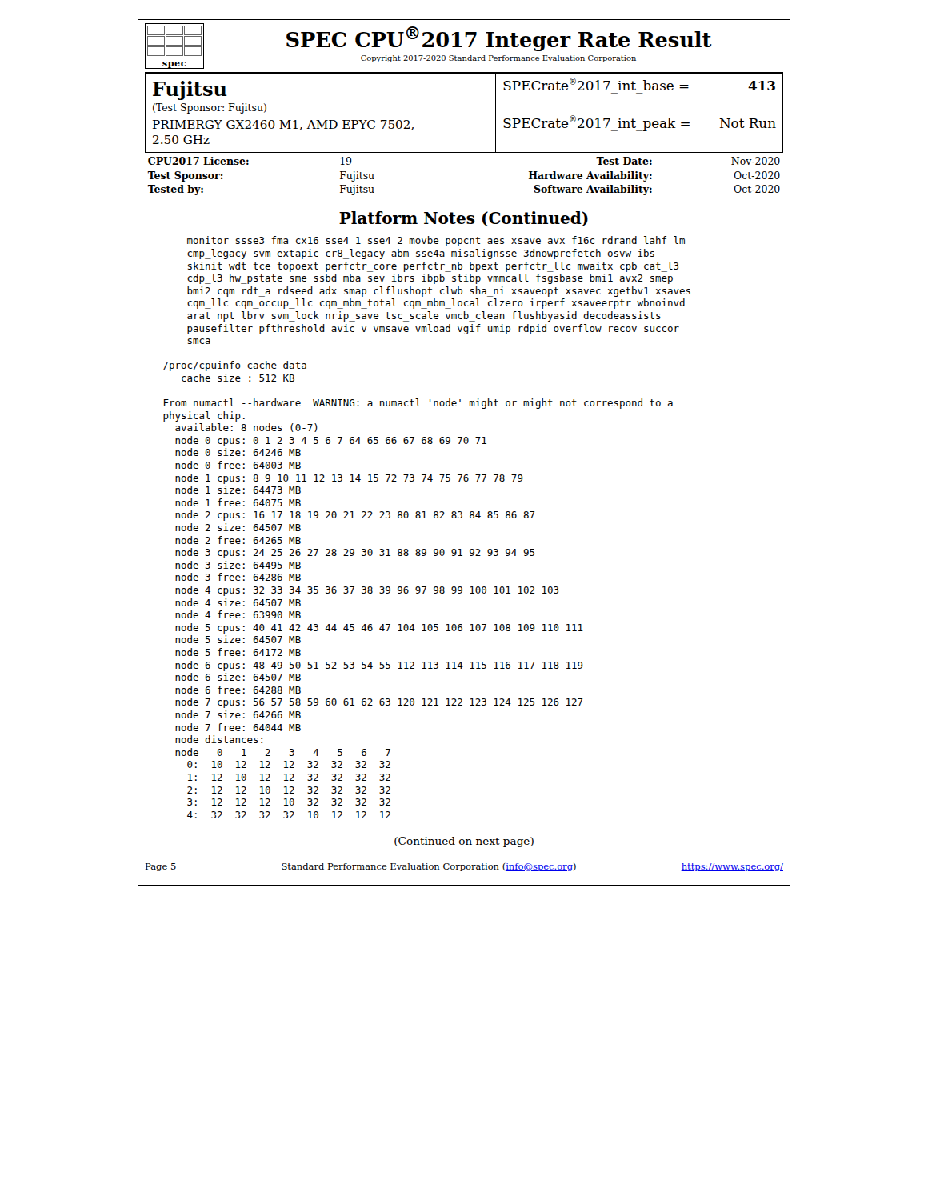spec
SPEC CPU®2017 Integer Rate Result
Copyright 2017-2020 Standard Performance Evaluation Corporation
| Fujitsu (Test Sponsor: Fujitsu) PRIMERGY GX2460 M1, AMD EPYC 7502, 2.50 GHz | SPECrate ® 2017_int_base = 413 SPECrate ® 2017_int_peak = Not Run |
| CPU2017 License: | 19 | Test Date: | Nov-2020 |
| Test Sponsor: | Fujitsu | Hardware Availability: | Oct-2020 |
| Tested by: | Fujitsu | Software Availability: | Oct-2020 |
Platform Notes (Continued)
     monitor ssse3 fma cx16 sse4_1 sse4_2 movbe popcnt aes xsave avx f16c rdrand lahf_lm
     cmp_legacy svm extapic cr8_legacy abm sse4a misalignsse 3dnowprefetch osvw ibs
     skinit wdt tce topoext perfctr_core perfctr_nb bpext perfctr_llc mwaitx cpb cat_l3
     cdp_l3 hw_pstate sme ssbd mba sev ibrs ibpb stibp vmmcall fsgsbase bmi1 avx2 smep
     bmi2 cqm rdt_a rdseed adx smap clflushopt clwb sha_ni xsaveopt xsavec xgetbv1 xsaves
     cqm_llc cqm_occup_llc cqm_mbm_total cqm_mbm_local clzero irperf xsaveerptr wbnoinvd
     arat npt lbrv svm_lock nrip_save tsc_scale vmcb_clean flushbyasid decodeassists
     pausefilter pfthreshold avic v_vmsave_vmload vgif umip rdpid overflow_recov succor
     smca

 /proc/cpuinfo cache data
    cache size : 512 KB

 From numactl --hardware  WARNING: a numactl 'node' might or might not correspond to a
 physical chip.
   available: 8 nodes (0-7)
   node 0 cpus: 0 1 2 3 4 5 6 7 64 65 66 67 68 69 70 71
   node 0 size: 64246 MB
   node 0 free: 64003 MB
   node 1 cpus: 8 9 10 11 12 13 14 15 72 73 74 75 76 77 78 79
   node 1 size: 64473 MB
   node 1 free: 64075 MB
   node 2 cpus: 16 17 18 19 20 21 22 23 80 81 82 83 84 85 86 87
   node 2 size: 64507 MB
   node 2 free: 64265 MB
   node 3 cpus: 24 25 26 27 28 29 30 31 88 89 90 91 92 93 94 95
   node 3 size: 64495 MB
   node 3 free: 64286 MB
   node 4 cpus: 32 33 34 35 36 37 38 39 96 97 98 99 100 101 102 103
   node 4 size: 64507 MB
   node 4 free: 63990 MB
   node 5 cpus: 40 41 42 43 44 45 46 47 104 105 106 107 108 109 110 111
   node 5 size: 64507 MB
   node 5 free: 64172 MB
   node 6 cpus: 48 49 50 51 52 53 54 55 112 113 114 115 116 117 118 119
   node 6 size: 64507 MB
   node 6 free: 64288 MB
   node 7 cpus: 56 57 58 59 60 61 62 63 120 121 122 123 124 125 126 127
   node 7 size: 64266 MB
   node 7 free: 64044 MB
   node distances:
   node   0   1   2   3   4   5   6   7
     0:  10  12  12  12  32  32  32  32
     1:  12  10  12  12  32  32  32  32
     2:  12  12  10  12  32  32  32  32
     3:  12  12  12  10  32  32  32  32
     4:  32  32  32  32  10  12  12  12
(Continued on next page)
Page 5
Standard Performance Evaluation Corporation (info@spec.org)
https://www.spec.org/